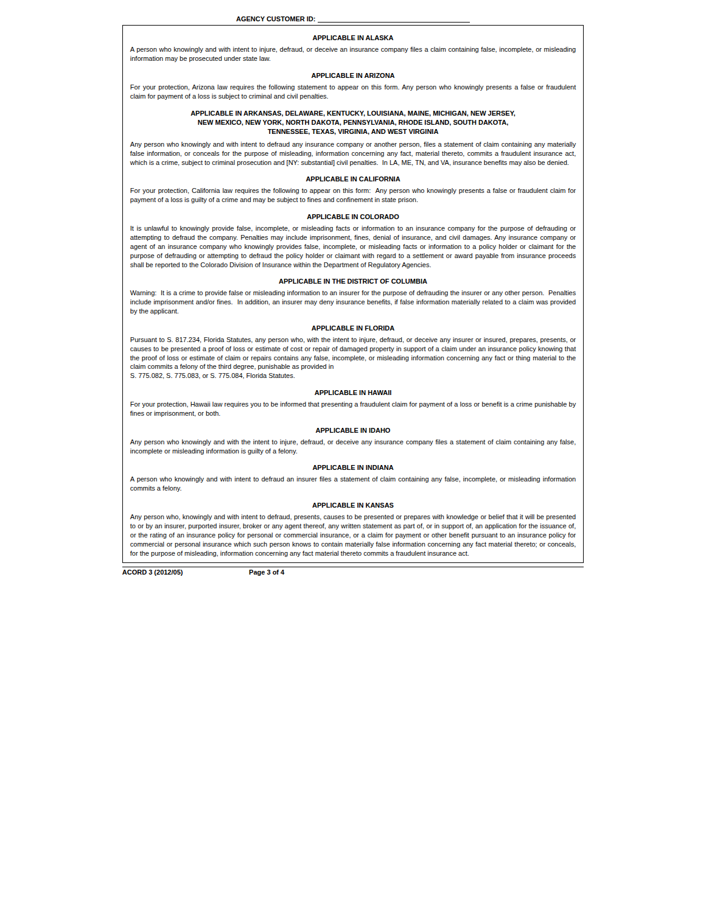AGENCY CUSTOMER ID:
Applicable in Alaska
A person who knowingly and with intent to injure, defraud, or deceive an insurance company files a claim containing false, incomplete, or misleading information may be prosecuted under state law.
Applicable in Arizona
For your protection, Arizona law requires the following statement to appear on this form. Any person who knowingly presents a false or fraudulent claim for payment of a loss is subject to criminal and civil penalties.
Applicable in Arkansas, Delaware, Kentucky, Louisiana, Maine, Michigan, New Jersey,
New Mexico, New York, North Dakota, Pennsylvania, Rhode Island, South Dakota,
Tennessee, Texas, Virginia, and West Virginia
Any person who knowingly and with intent to defraud any insurance company or another person, files a statement of claim containing any materially false information, or conceals for the purpose of misleading, information concerning any fact, material thereto, commits a fraudulent insurance act, which is a crime, subject to criminal prosecution and [NY: substantial] civil penalties. In LA, ME, TN, and VA, insurance benefits may also be denied.
Applicable in California
For your protection, California law requires the following to appear on this form: Any person who knowingly presents a false or fraudulent claim for payment of a loss is guilty of a crime and may be subject to fines and confinement in state prison.
Applicable in Colorado
It is unlawful to knowingly provide false, incomplete, or misleading facts or information to an insurance company for the purpose of defrauding or attempting to defraud the company. Penalties may include imprisonment, fines, denial of insurance, and civil damages. Any insurance company or agent of an insurance company who knowingly provides false, incomplete, or misleading facts or information to a policy holder or claimant for the purpose of defrauding or attempting to defraud the policy holder or claimant with regard to a settlement or award payable from insurance proceeds shall be reported to the Colorado Division of Insurance within the Department of Regulatory Agencies.
Applicable in the District of Columbia
Warning: It is a crime to provide false or misleading information to an insurer for the purpose of defrauding the insurer or any other person. Penalties include imprisonment and/or fines. In addition, an insurer may deny insurance benefits, if false information materially related to a claim was provided by the applicant.
Applicable in Florida
Pursuant to S. 817.234, Florida Statutes, any person who, with the intent to injure, defraud, or deceive any insurer or insured, prepares, presents, or causes to be presented a proof of loss or estimate of cost or repair of damaged property in support of a claim under an insurance policy knowing that the proof of loss or estimate of claim or repairs contains any false, incomplete, or misleading information concerning any fact or thing material to the claim commits a felony of the third degree, punishable as provided in
S. 775.082, S. 775.083, or S. 775.084, Florida Statutes.
Applicable in Hawaii
For your protection, Hawaii law requires you to be informed that presenting a fraudulent claim for payment of a loss or benefit is a crime punishable by fines or imprisonment, or both.
Applicable in Idaho
Any person who knowingly and with the intent to injure, defraud, or deceive any insurance company files a statement of claim containing any false, incomplete or misleading information is guilty of a felony.
Applicable in Indiana
A person who knowingly and with intent to defraud an insurer files a statement of claim containing any false, incomplete, or misleading information commits a felony.
Applicable in Kansas
Any person who, knowingly and with intent to defraud, presents, causes to be presented or prepares with knowledge or belief that it will be presented to or by an insurer, purported insurer, broker or any agent thereof, any written statement as part of, or in support of, an application for the issuance of, or the rating of an insurance policy for personal or commercial insurance, or a claim for payment or other benefit pursuant to an insurance policy for commercial or personal insurance which such person knows to contain materially false information concerning any fact material thereto; or conceals, for the purpose of misleading, information concerning any fact material thereto commits a fraudulent insurance act.
ACORD 3 (2012/05) Page 3 of 4